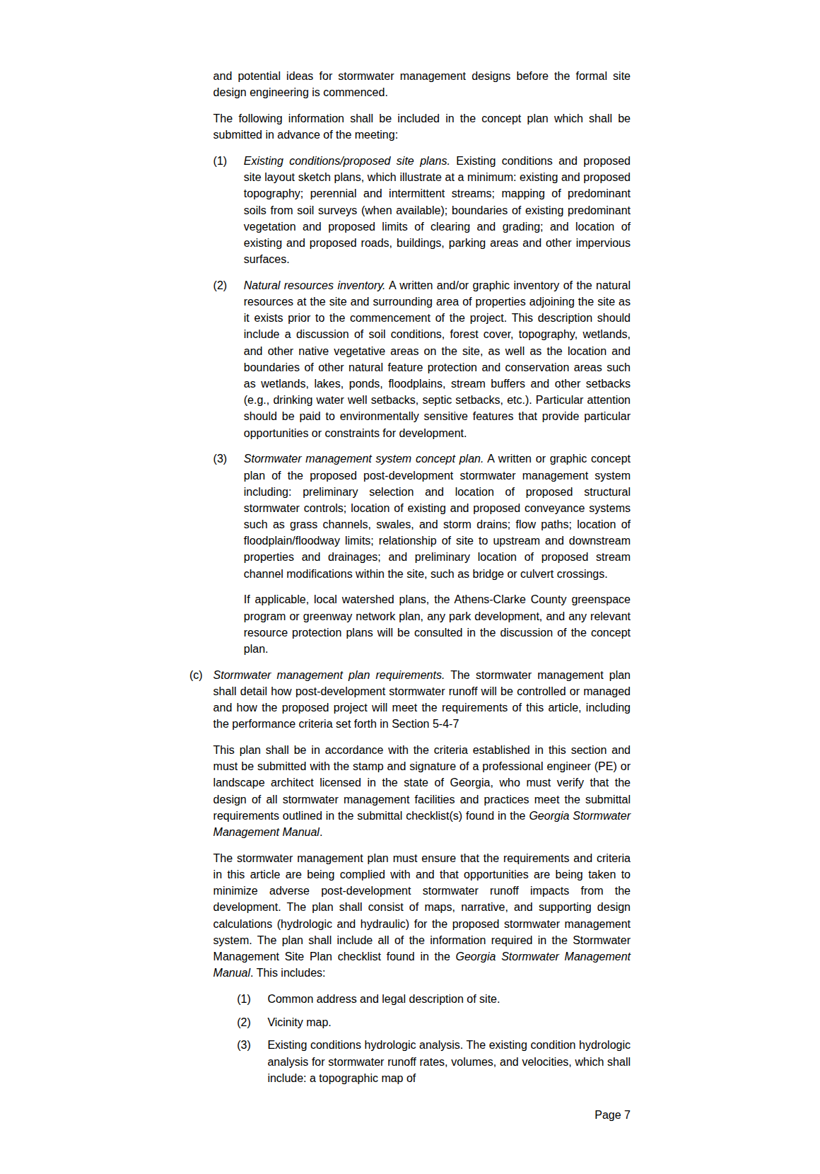and potential ideas for stormwater management designs before the formal site design engineering is commenced.
The following information shall be included in the concept plan which shall be submitted in advance of the meeting:
(1)
Existing conditions/proposed site plans. Existing conditions and proposed site layout sketch plans, which illustrate at a minimum: existing and proposed topography; perennial and intermittent streams; mapping of predominant soils from soil surveys (when available); boundaries of existing predominant vegetation and proposed limits of clearing and grading; and location of existing and proposed roads, buildings, parking areas and other impervious surfaces.
(2)
Natural resources inventory. A written and/or graphic inventory of the natural resources at the site and surrounding area of properties adjoining the site as it exists prior to the commencement of the project. This description should include a discussion of soil conditions, forest cover, topography, wetlands, and other native vegetative areas on the site, as well as the location and boundaries of other natural feature protection and conservation areas such as wetlands, lakes, ponds, floodplains, stream buffers and other setbacks (e.g., drinking water well setbacks, septic setbacks, etc.). Particular attention should be paid to environmentally sensitive features that provide particular opportunities or constraints for development.
(3)
Stormwater management system concept plan. A written or graphic concept plan of the proposed post-development stormwater management system including: preliminary selection and location of proposed structural stormwater controls; location of existing and proposed conveyance systems such as grass channels, swales, and storm drains; flow paths; location of floodplain/floodway limits; relationship of site to upstream and downstream properties and drainages; and preliminary location of proposed stream channel modifications within the site, such as bridge or culvert crossings.
If applicable, local watershed plans, the Athens-Clarke County greenspace program or greenway network plan, any park development, and any relevant resource protection plans will be consulted in the discussion of the concept plan.
(c)
Stormwater management plan requirements. The stormwater management plan shall detail how post-development stormwater runoff will be controlled or managed and how the proposed project will meet the requirements of this article, including the performance criteria set forth in Section 5-4-7
This plan shall be in accordance with the criteria established in this section and must be submitted with the stamp and signature of a professional engineer (PE) or landscape architect licensed in the state of Georgia, who must verify that the design of all stormwater management facilities and practices meet the submittal requirements outlined in the submittal checklist(s) found in the Georgia Stormwater Management Manual.
The stormwater management plan must ensure that the requirements and criteria in this article are being complied with and that opportunities are being taken to minimize adverse post-development stormwater runoff impacts from the development. The plan shall consist of maps, narrative, and supporting design calculations (hydrologic and hydraulic) for the proposed stormwater management system. The plan shall include all of the information required in the Stormwater Management Site Plan checklist found in the Georgia Stormwater Management Manual. This includes:
(1)
Common address and legal description of site.
(2)
Vicinity map.
(3)
Existing conditions hydrologic analysis. The existing condition hydrologic analysis for stormwater runoff rates, volumes, and velocities, which shall include: a topographic map of
Page 7